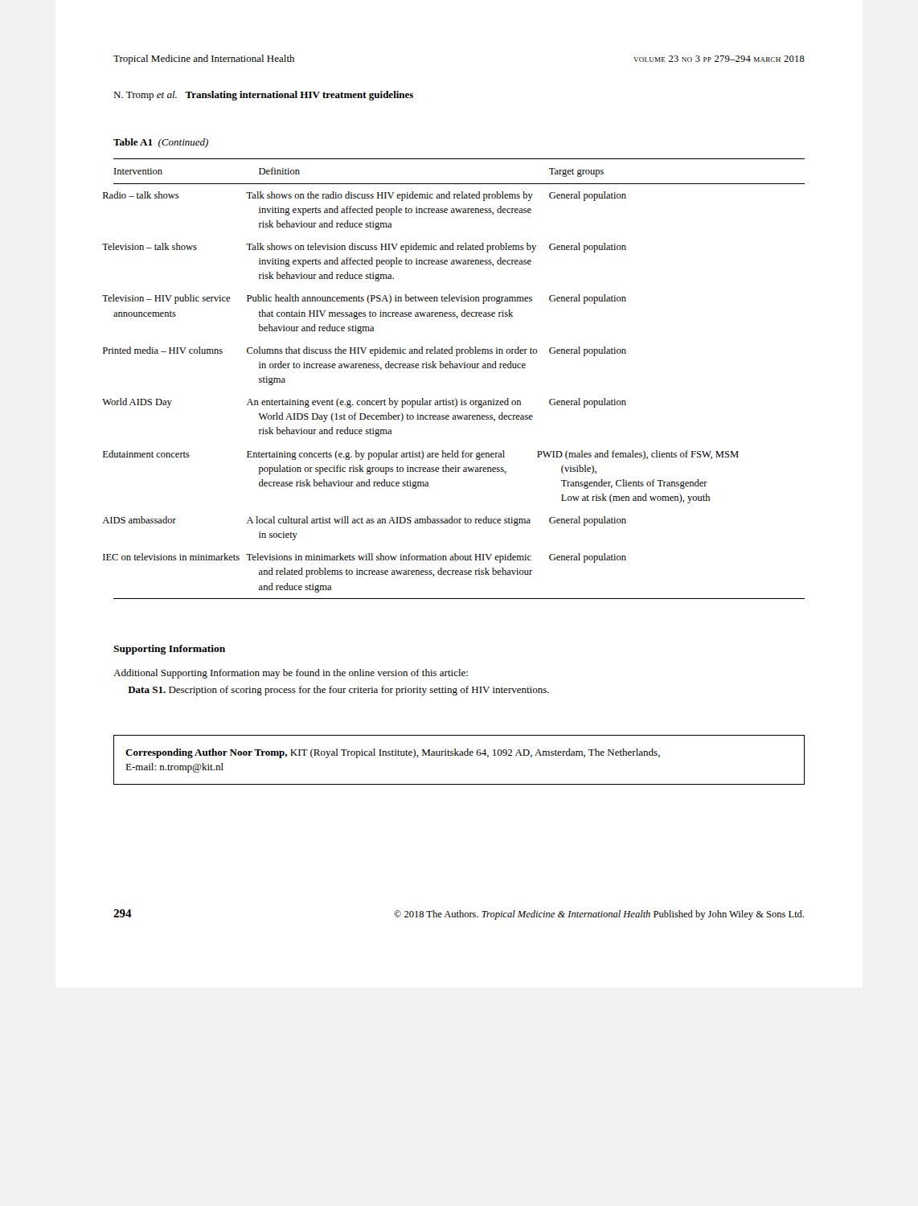Tropical Medicine and International Health volume 23 no 3 pp 279–294 march 2018
N. Tromp et al. Translating international HIV treatment guidelines
Table A1 (Continued)
| Intervention | Definition | Target groups |
| --- | --- | --- |
| Radio – talk shows | Talk shows on the radio discuss HIV epidemic and related problems by inviting experts and affected people to increase awareness, decrease risk behaviour and reduce stigma | General population |
| Television – talk shows | Talk shows on television discuss HIV epidemic and related problems by inviting experts and affected people to increase awareness, decrease risk behaviour and reduce stigma. | General population |
| Television – HIV public service announcements | Public health announcements (PSA) in between television programmes that contain HIV messages to increase awareness, decrease risk behaviour and reduce stigma | General population |
| Printed media – HIV columns | Columns that discuss the HIV epidemic and related problems in order to in order to increase awareness, decrease risk behaviour and reduce stigma | General population |
| World AIDS Day | An entertaining event (e.g. concert by popular artist) is organized on World AIDS Day (1st of December) to increase awareness, decrease risk behaviour and reduce stigma | General population |
| Edutainment concerts | Entertaining concerts (e.g. by popular artist) are held for general population or specific risk groups to increase their awareness, decrease risk behaviour and reduce stigma | PWID (males and females), clients of FSW, MSM (visible), Transgender, Clients of Transgender Low at risk (men and women), youth |
| AIDS ambassador | A local cultural artist will act as an AIDS ambassador to reduce stigma in society | General population |
| IEC on televisions in minimarkets | Televisions in minimarkets will show information about HIV epidemic and related problems to increase awareness, decrease risk behaviour and reduce stigma | General population |
Supporting Information
Additional Supporting Information may be found in the online version of this article: Data S1. Description of scoring process for the four criteria for priority setting of HIV interventions.
Corresponding Author Noor Tromp, KIT (Royal Tropical Institute), Mauritskade 64, 1092 AD, Amsterdam, The Netherlands,
E-mail: n.tromp@kit.nl
294 © 2018 The Authors. Tropical Medicine & International Health Published by John Wiley & Sons Ltd.